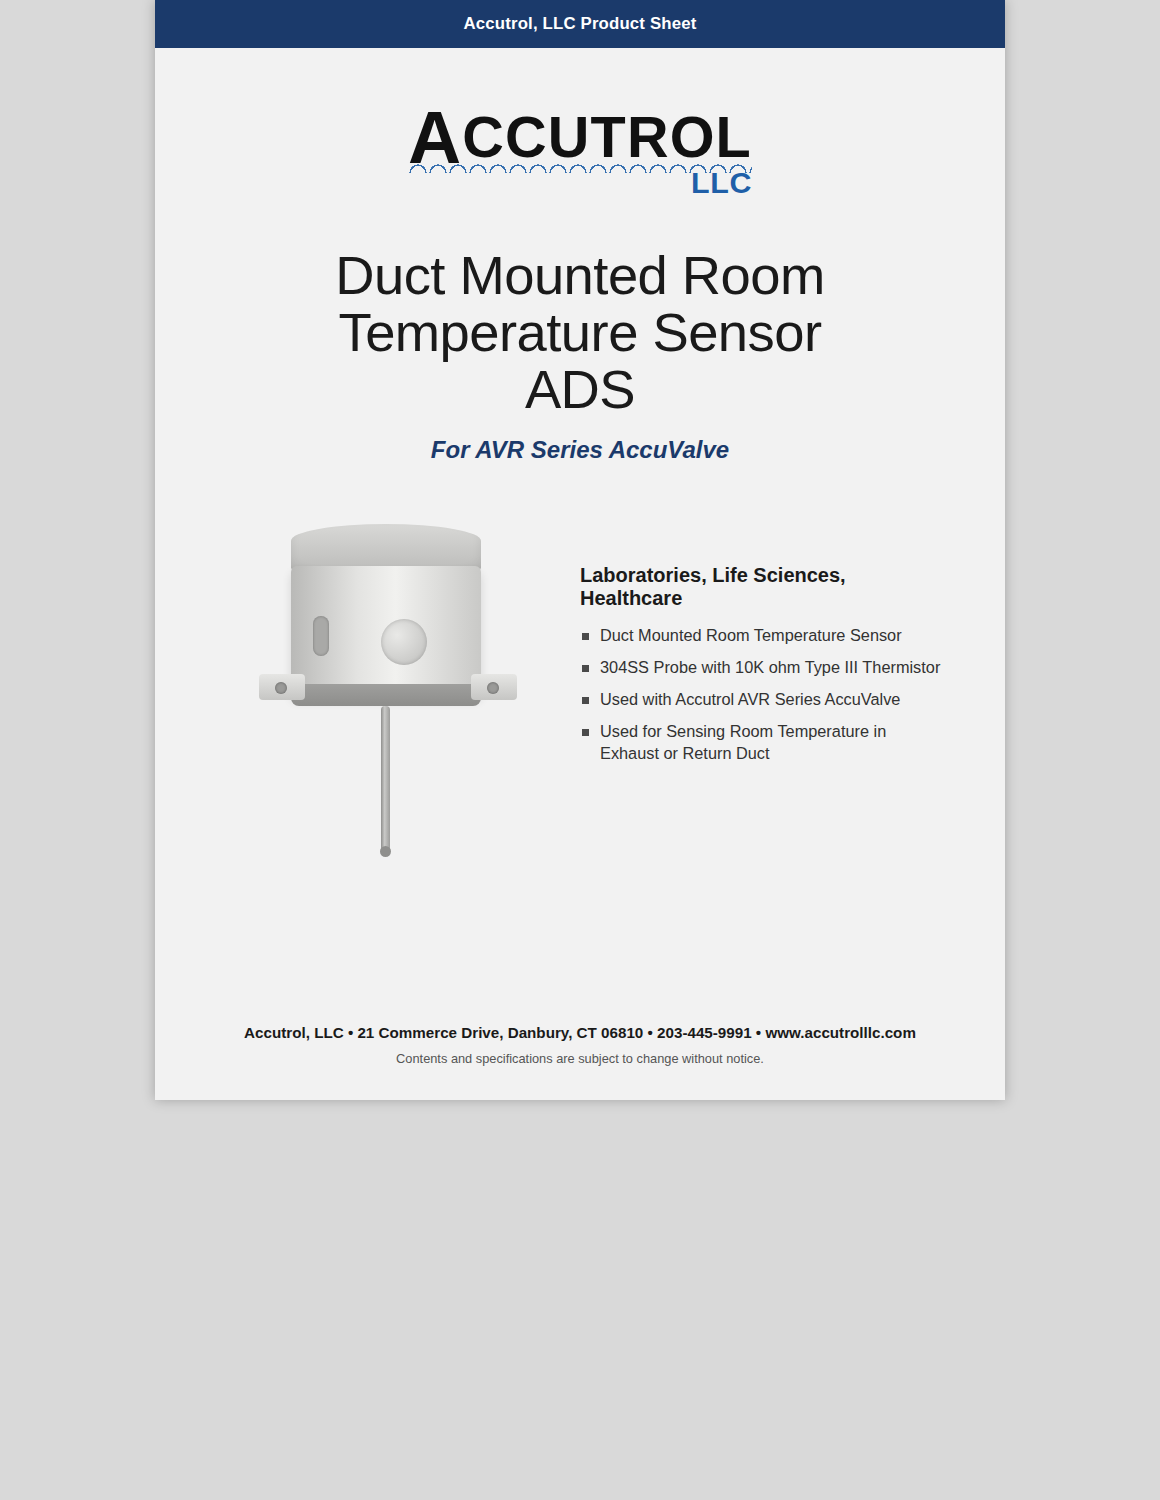Accutrol, LLC Product Sheet
Accutrol LLC
Duct Mounted Room Temperature Sensor ADS
For AVR Series AccuValve
Laboratories, Life Sciences, Healthcare
Duct Mounted Room Temperature Sensor
304SS Probe with 10K ohm Type III Thermistor
Used with Accutrol AVR Series AccuValve
Used for Sensing Room Temperature in Exhaust or Return Duct
Accutrol, LLC • 21 Commerce Drive, Danbury, CT 06810 • 203-445-9991 • www.accutrolllc.com
Contents and specifications are subject to change without notice.